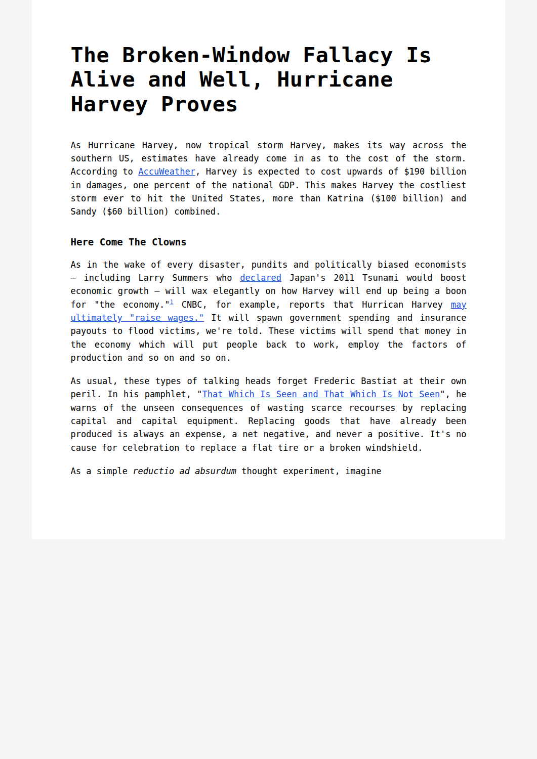The Broken-Window Fallacy Is Alive and Well, Hurricane Harvey Proves
As Hurricane Harvey, now tropical storm Harvey, makes its way across the southern US, estimates have already come in as to the cost of the storm. According to AccuWeather, Harvey is expected to cost upwards of $190 billion in damages, one percent of the national GDP. This makes Harvey the costliest storm ever to hit the United States, more than Katrina ($100 billion) and Sandy ($60 billion) combined.
Here Come The Clowns
As in the wake of every disaster, pundits and politically biased economists — including Larry Summers who declared Japan's 2011 Tsunami would boost economic growth — will wax elegantly on how Harvey will end up being a boon for "the economy."1 CNBC, for example, reports that Hurrican Harvey may ultimately "raise wages." It will spawn government spending and insurance payouts to flood victims, we're told. These victims will spend that money in the economy which will put people back to work, employ the factors of production and so on and so on.
As usual, these types of talking heads forget Frederic Bastiat at their own peril. In his pamphlet, "That Which Is Seen and That Which Is Not Seen", he warns of the unseen consequences of wasting scarce recourses by replacing capital and capital equipment. Replacing goods that have already been produced is always an expense, a net negative, and never a positive. It's no cause for celebration to replace a flat tire or a broken windshield.
As a simple reductio ad absurdum thought experiment, imagine